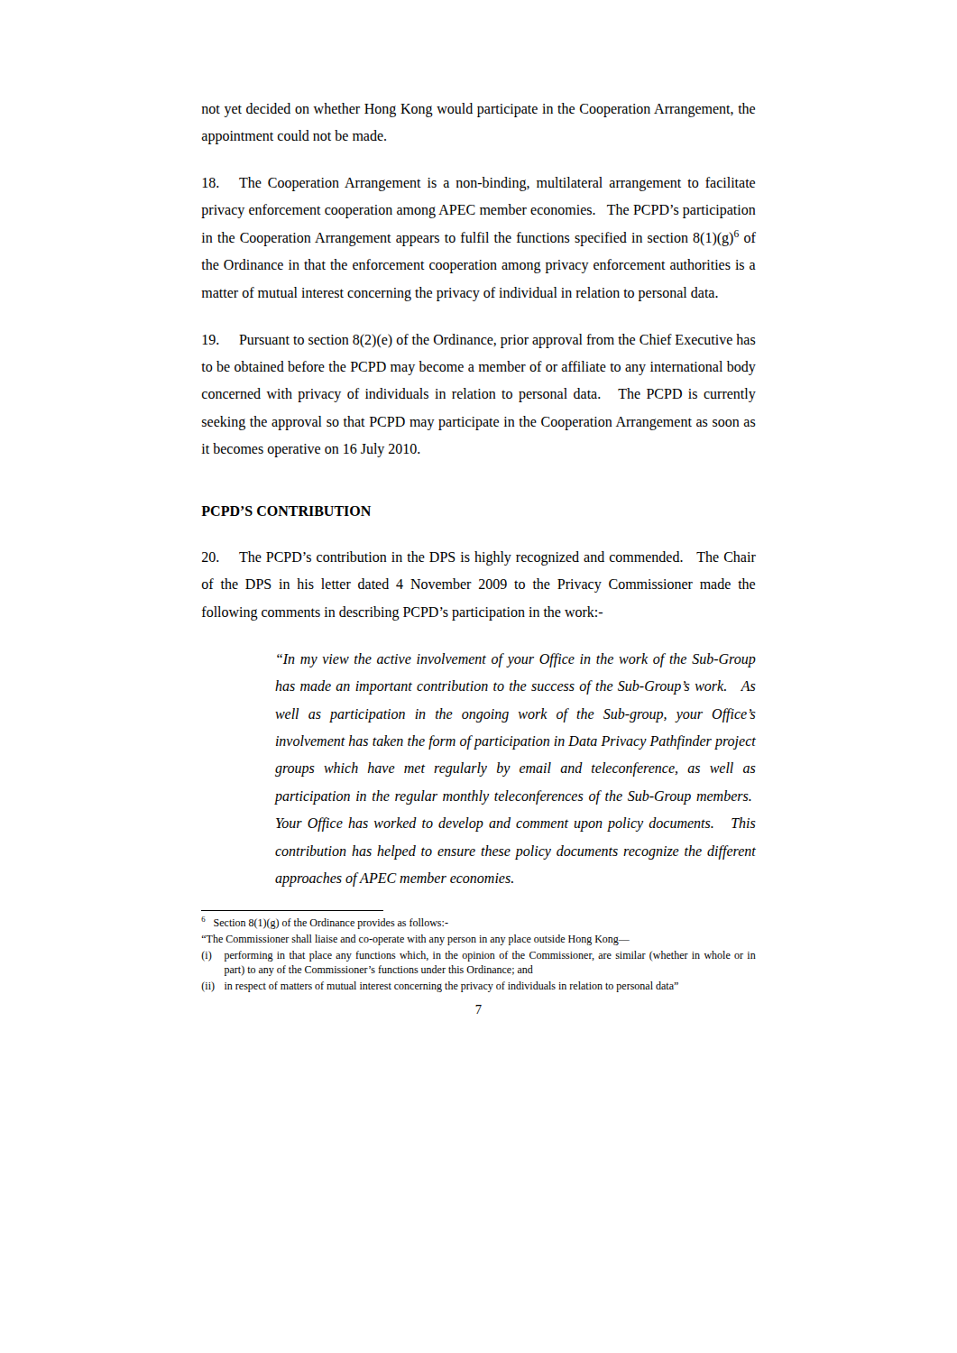not yet decided on whether Hong Kong would participate in the Cooperation Arrangement, the appointment could not be made.
18. The Cooperation Arrangement is a non-binding, multilateral arrangement to facilitate privacy enforcement cooperation among APEC member economies. The PCPD’s participation in the Cooperation Arrangement appears to fulfil the functions specified in section 8(1)(g)6 of the Ordinance in that the enforcement cooperation among privacy enforcement authorities is a matter of mutual interest concerning the privacy of individual in relation to personal data.
19. Pursuant to section 8(2)(e) of the Ordinance, prior approval from the Chief Executive has to be obtained before the PCPD may become a member of or affiliate to any international body concerned with privacy of individuals in relation to personal data. The PCPD is currently seeking the approval so that PCPD may participate in the Cooperation Arrangement as soon as it becomes operative on 16 July 2010.
PCPD’S CONTRIBUTION
20. The PCPD’s contribution in the DPS is highly recognized and commended. The Chair of the DPS in his letter dated 4 November 2009 to the Privacy Commissioner made the following comments in describing PCPD’s participation in the work:-
“In my view the active involvement of your Office in the work of the Sub-Group has made an important contribution to the success of the Sub-Group’s work. As well as participation in the ongoing work of the Sub-group, your Office’s involvement has taken the form of participation in Data Privacy Pathfinder project groups which have met regularly by email and teleconference, as well as participation in the regular monthly teleconferences of the Sub-Group members. Your Office has worked to develop and comment upon policy documents. This contribution has helped to ensure these policy documents recognize the different approaches of APEC member economies.
6 Section 8(1)(g) of the Ordinance provides as follows:-
“The Commissioner shall liaise and co-operate with any person in any place outside Hong Kong—
(i) performing in that place any functions which, in the opinion of the Commissioner, are similar (whether in whole or in part) to any of the Commissioner’s functions under this Ordinance; and
(ii) in respect of matters of mutual interest concerning the privacy of individuals in relation to personal data”
7